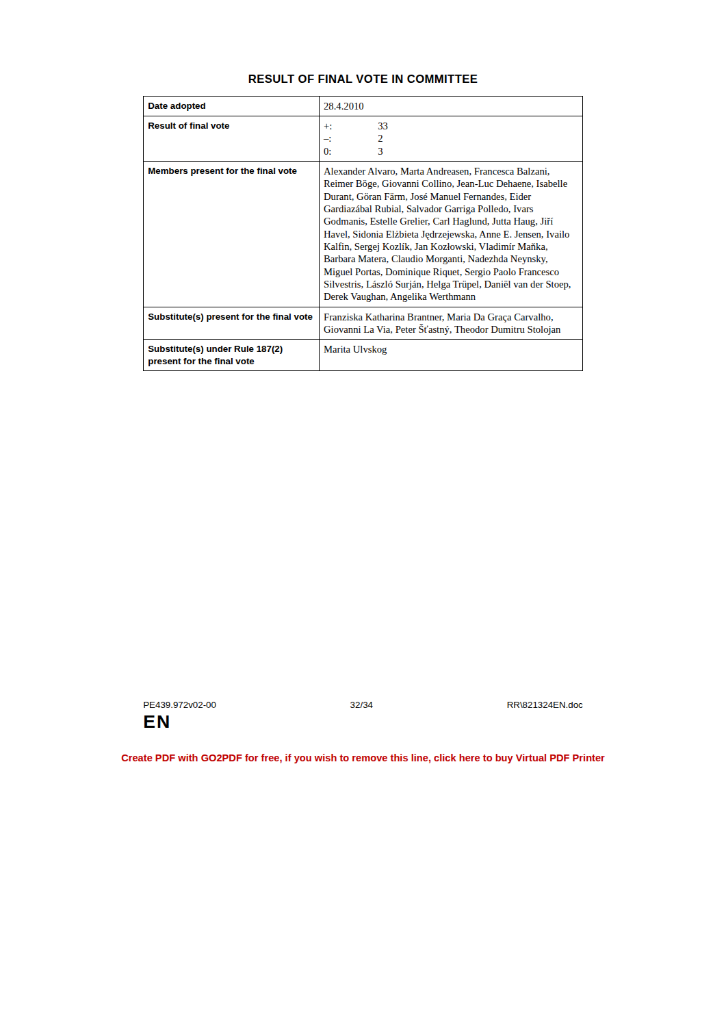RESULT OF FINAL VOTE IN COMMITTEE
| Date adopted | 28.4.2010 |
| Result of final vote | +: 33 –: 2 0: 3 |
| Members present for the final vote | Alexander Alvaro, Marta Andreasen, Francesca Balzani, Reimer Böge, Giovanni Collino, Jean-Luc Dehaene, Isabelle Durant, Göran Färm, José Manuel Fernandes, Eider Gardiazábal Rubial, Salvador Garriga Polledo, Ivars Godmanis, Estelle Grelier, Carl Haglund, Jutta Haug, Jiří Havel, Sidonia Elżbieta Jędrzejewska, Anne E. Jensen, Ivailo Kalfin, Sergej Kozlík, Jan Kozłowski, Vladimír Maňka, Barbara Matera, Claudio Morganti, Nadezhda Neynsky, Miguel Portas, Dominique Riquet, Sergio Paolo Francesco Silvestris, László Surján, Helga Trüpel, Daniël van der Stoep, Derek Vaughan, Angelika Werthmann |
| Substitute(s) present for the final vote | Franziska Katharina Brantner, Maria Da Graça Carvalho, Giovanni La Via, Peter Šťastný, Theodor Dumitru Stolojan |
| Substitute(s) under Rule 187(2) present for the final vote | Marita Ulvskog |
PE439.972v02-00 32/34 RR\821324EN.doc
EN
Create PDF with GO2PDF for free, if you wish to remove this line, click here to buy Virtual PDF Printer